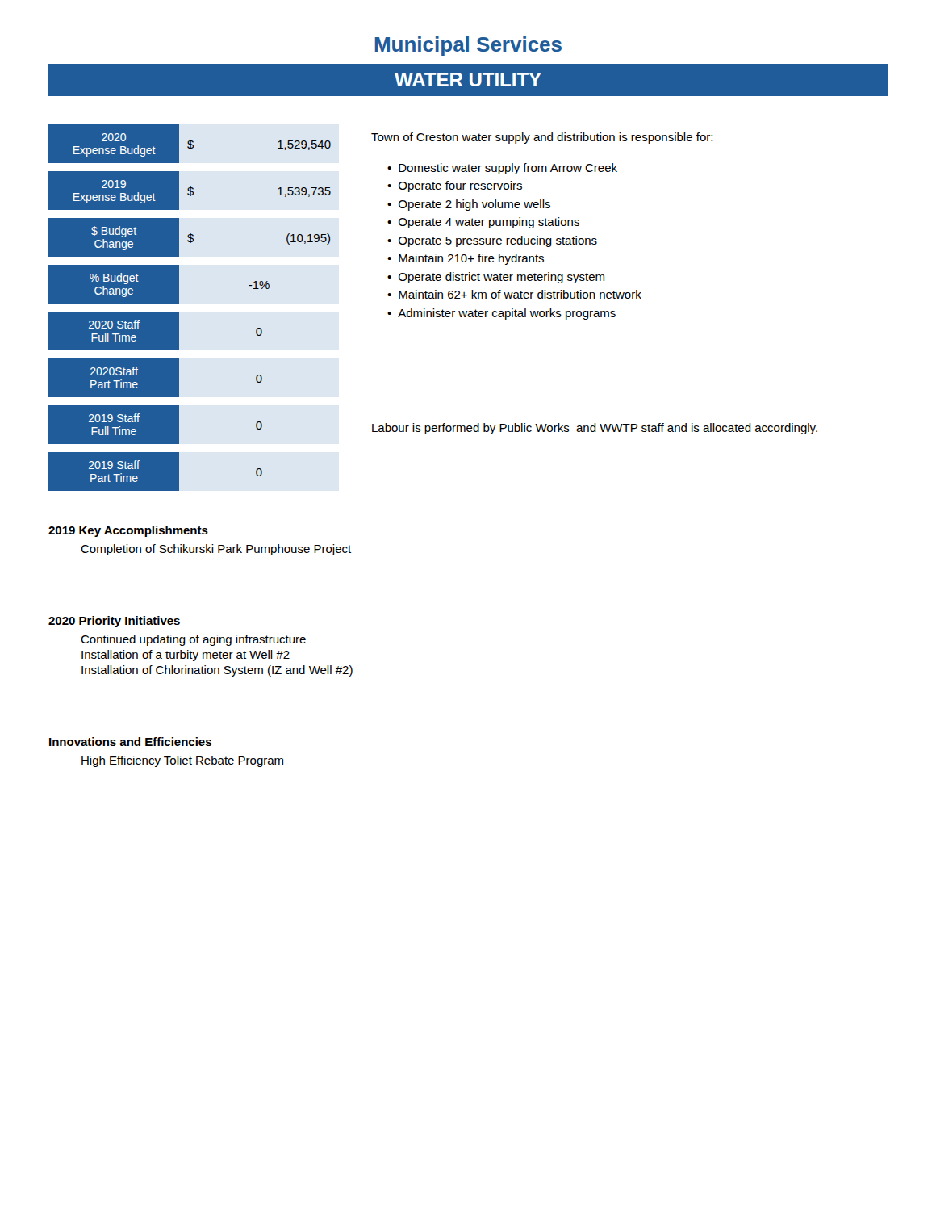Municipal Services
WATER UTILITY
| 2020 Expense Budget | $ 1,529,540 |
| 2019 Expense Budget | $ 1,539,735 |
| $ Budget Change | $ (10,195) |
| % Budget Change | -1% |
| 2020 Staff Full Time | 0 |
| 2020Staff Part Time | 0 |
| 2019 Staff Full Time | 0 |
| 2019 Staff Part Time | 0 |
Town of Creston water supply and distribution is responsible for:
Domestic water supply from Arrow Creek
Operate four reservoirs
Operate 2 high volume wells
Operate 4 water pumping stations
Operate 5 pressure reducing stations
Maintain 210+ fire hydrants
Operate district water metering system
Maintain 62+ km of water distribution network
Administer water capital works programs
Labour is performed by Public Works and WWTP staff and is allocated accordingly.
2019 Key Accomplishments
Completion of Schikurski Park Pumphouse Project
2020 Priority Initiatives
Continued updating of aging infrastructure
Installation of a turbity meter at Well #2
Installation of Chlorination System (IZ and Well #2)
Innovations and Efficiencies
High Efficiency Toliet Rebate Program